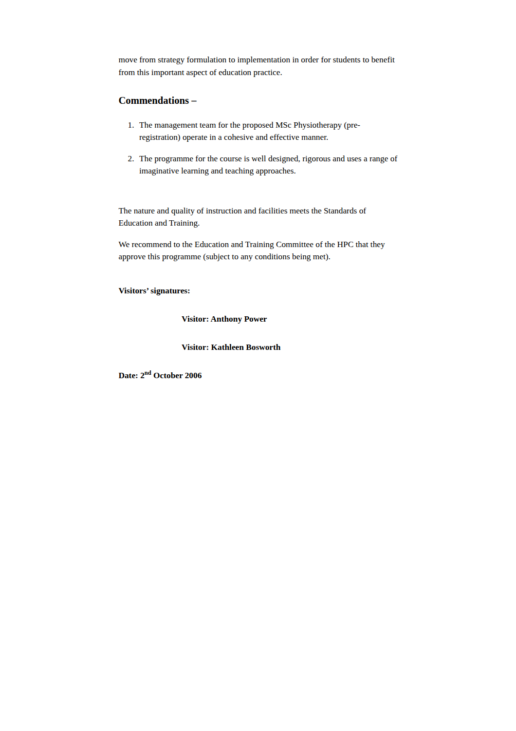move from strategy formulation to implementation in order for students to benefit from this important aspect of education practice.
Commendations –
The management team for the proposed MSc Physiotherapy (pre-registration) operate in a cohesive and effective manner.
The programme for the course is well designed, rigorous and uses a range of imaginative learning and teaching approaches.
The nature and quality of instruction and facilities meets the Standards of Education and Training.
We recommend to the Education and Training Committee of the HPC that they approve this programme (subject to any conditions being met).
Visitors’ signatures:
Visitor: Anthony Power
Visitor: Kathleen Bosworth
Date: 2nd October 2006